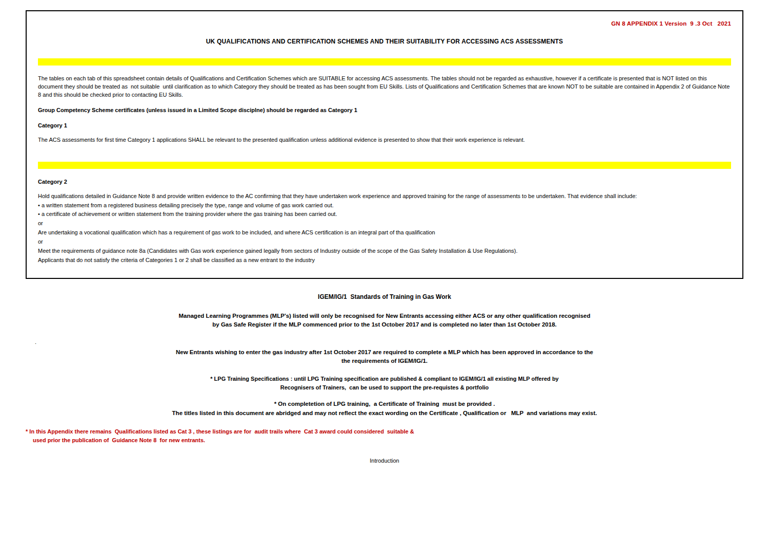GN 8 APPENDIX 1 Version 9 .3 Oct 2021
UK QUALIFICATIONS AND CERTIFICATION SCHEMES AND THEIR SUITABILITY FOR ACCESSING ACS ASSESSMENTS
The tables on each tab of this spreadsheet contain details of Qualifications and Certification Schemes which are SUITABLE for accessing ACS assessments. The tables should not be regarded as exhaustive, however if a certificate is presented that is NOT listed on this document they should be treated as not suitable until clarification as to which Category they should be treated as has been sought from EU Skills. Lists of Qualifications and Certification Schemes that are known NOT to be suitable are contained in Appendix 2 of Guidance Note 8 and this should be checked prior to contacting EU Skills.
Group Competency Scheme certificates (unless issued in a Limited Scope disciplne) should be regarded as Category 1
Category 1
The ACS assessments for first time Category 1 applications SHALL be relevant to the presented qualification unless additional evidence is presented to show that their work experience is relevant.
Category 2
Hold qualifications detailed in Guidance Note 8 and provide written evidence to the AC confirming that they have undertaken work experience and approved training for the range of assessments to be undertaken. That evidence shall include:
• a written statement from a registered business detailing precisely the type, range and volume of gas work carried out.
• a certificate of achievement or written statement from the training provider where the gas training has been carried out.
or
Are undertaking a vocational qualification which has a requirement of gas work to be included, and where ACS certification is an integral part of tha qualification
or
Meet the requirements of guidance note 8a (Candidates with Gas work experience gained legally from sectors of Industry outside of the scope of the Gas Safety Installation & Use Regulations).
Applicants that do not satisfy the criteria of Categories 1 or 2 shall be classified as a new entrant to the industry
IGEM/IG/1 Standards of Training in Gas Work
Managed Learning Programmes (MLP’s) listed will only be recognised for New Entrants accessing either ACS or any other qualification recognised
by Gas Safe Register if the MLP commenced prior to the 1st October 2017 and is completed no later than 1st October 2018.
.
New Entrants wishing to enter the gas industry after 1st October 2017 are required to complete a MLP which has been approved in accordance to the
the requirements of IGEM/IG/1.
* LPG Training Specifications : until LPG Training specification are published & compliant to IGEM/IG/1 all existing MLP offered by
Recognisers of Trainers, can be used to support the pre-requistes & portfolio
* On completetion of LPG training, a Certificate of Training must be provided .
The titles listed in this document are abridged and may not reflect the exact wording on the Certificate , Qualification or MLP and variations may exist.
* In this Appendix there remains Qualifications listed as Cat 3 , these listings are for audit trails where Cat 3 award could considered suitable & used prior the publication of Guidance Note 8 for new entrants.
Introduction